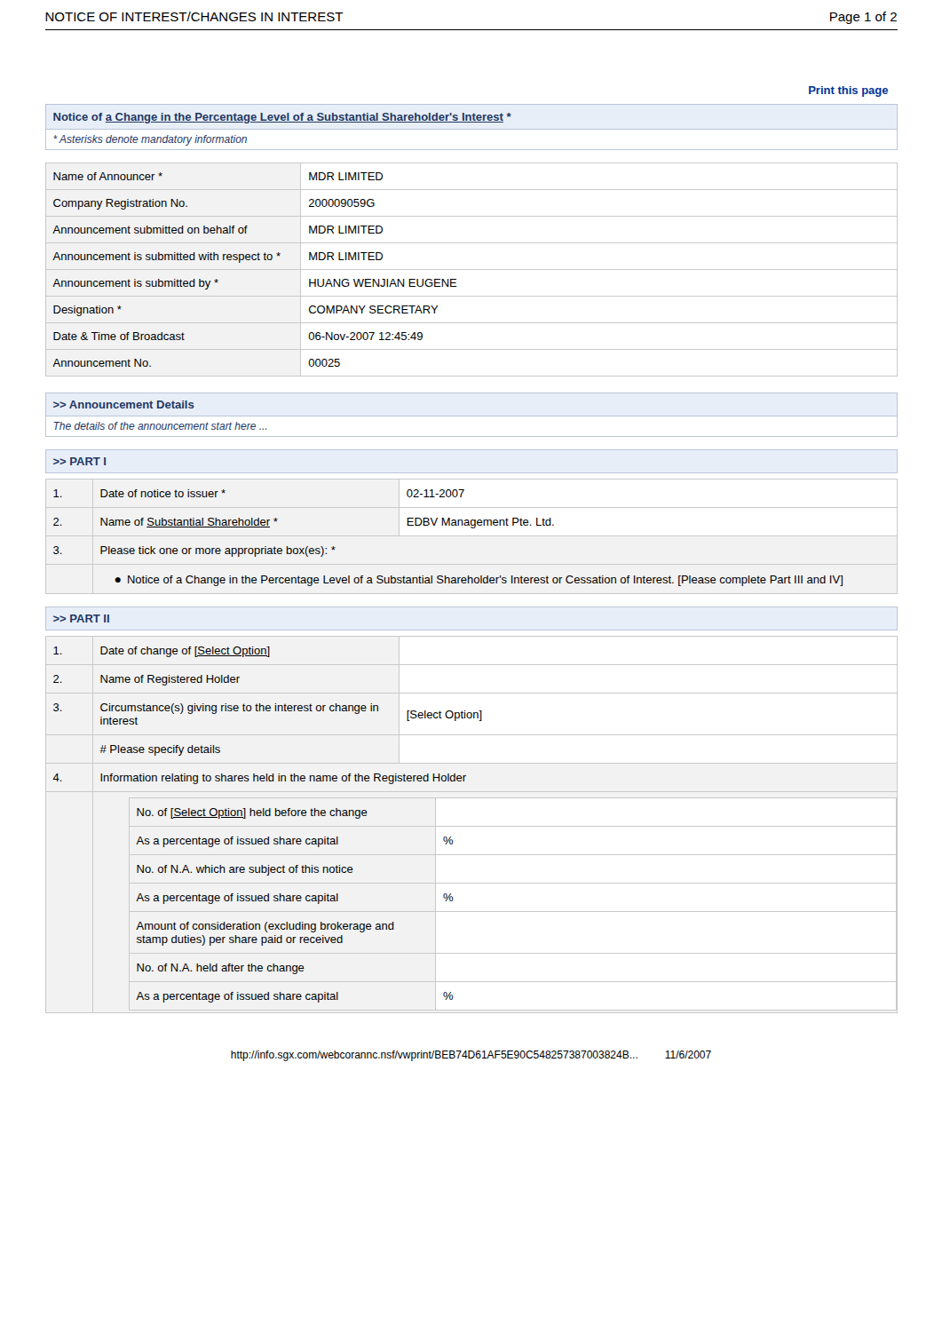NOTICE OF INTEREST/CHANGES IN INTEREST
Page 1 of 2
Print this page
Notice of a Change in the Percentage Level of a Substantial Shareholder's Interest *
* Asterisks denote mandatory information
| Name of Announcer * | MDR LIMITED |
| Company Registration No. | 200009059G |
| Announcement submitted on behalf of | MDR LIMITED |
| Announcement is submitted with respect to * | MDR LIMITED |
| Announcement is submitted by * | HUANG WENJIAN EUGENE |
| Designation * | COMPANY SECRETARY |
| Date & Time of Broadcast | 06-Nov-2007 12:45:49 |
| Announcement No. | 00025 |
>> Announcement Details
The details of the announcement start here ...
>> PART I
| 1. | Date of notice to issuer * | 02-11-2007 |
| 2. | Name of Substantial Shareholder * | EDBV Management Pte. Ltd. |
| 3. | Please tick one or more appropriate box(es): * |
| | ● Notice of a Change in the Percentage Level of a Substantial Shareholder's Interest or Cessation of Interest. [Please complete Part III and IV] |
>> PART II
| 1. | Date of change of [Select Option] | |
| 2. | Name of Registered Holder | |
| 3. | Circumstance(s) giving rise to the interest or change in interest | [Select Option] |
| | # Please specify details | |
| 4. | Information relating to shares held in the name of the Registered Holder |
| | / No. of [Select Option] held before the change / / / As a percentage of issued share capital / % / / No. of N.A. which are subject of this notice / / / As a percentage of issued share capital / % / / Amount of consideration (excluding brokerage and stamp duties) per share paid or received / / / No. of N.A. held after the change / / / As a percentage of issued share capital / % / |
http://info.sgx.com/webcorannc.nsf/vwprint/BEB74D61AF5E90C548257387003824B...
11/6/2007